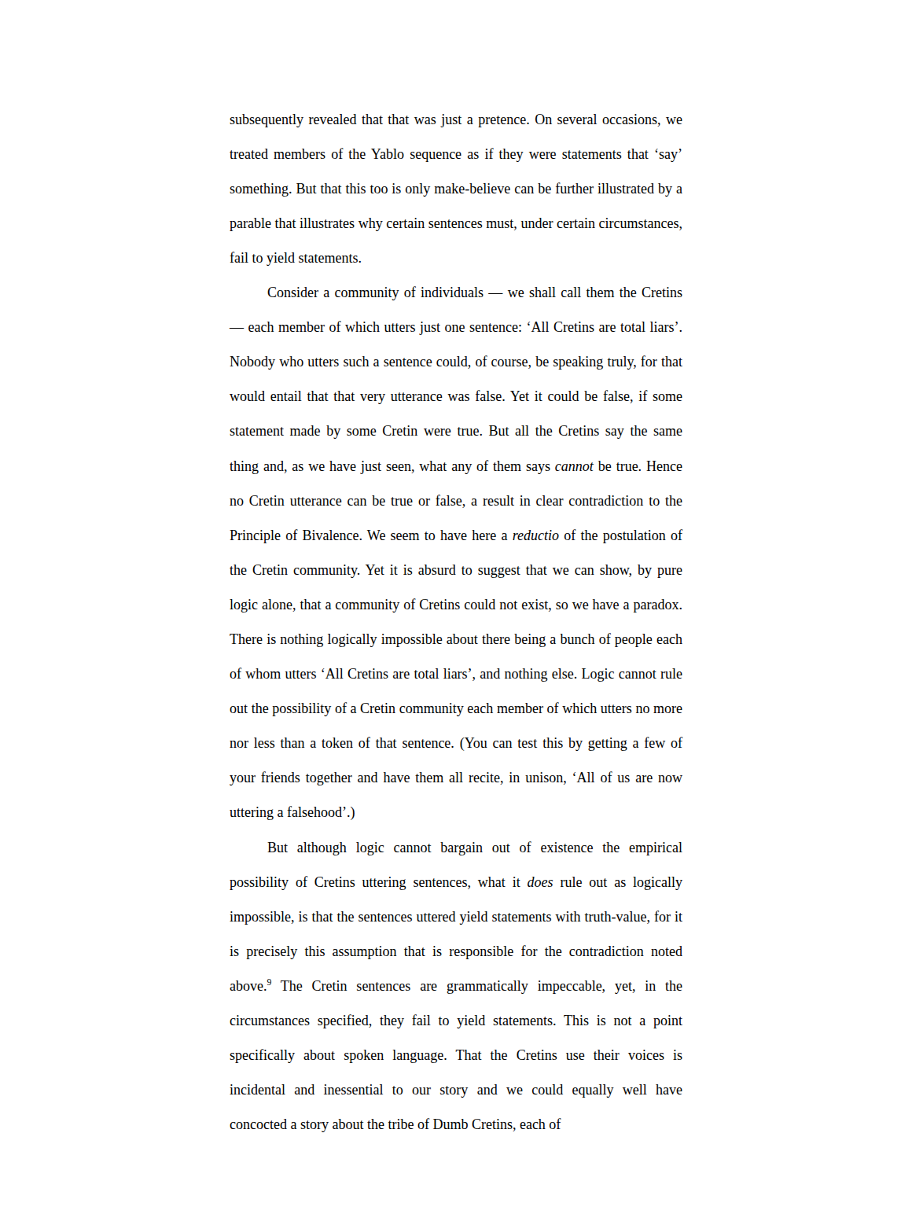subsequently revealed that that was just a pretence. On several occasions, we treated members of the Yablo sequence as if they were statements that ‘say’ something. But that this too is only make-believe can be further illustrated by a parable that illustrates why certain sentences must, under certain circumstances, fail to yield statements.
Consider a community of individuals — we shall call them the Cretins — each member of which utters just one sentence: ‘All Cretins are total liars’. Nobody who utters such a sentence could, of course, be speaking truly, for that would entail that that very utterance was false. Yet it could be false, if some statement made by some Cretin were true. But all the Cretins say the same thing and, as we have just seen, what any of them says cannot be true. Hence no Cretin utterance can be true or false, a result in clear contradiction to the Principle of Bivalence. We seem to have here a reductio of the postulation of the Cretin community. Yet it is absurd to suggest that we can show, by pure logic alone, that a community of Cretins could not exist, so we have a paradox. There is nothing logically impossible about there being a bunch of people each of whom utters ‘All Cretins are total liars’, and nothing else. Logic cannot rule out the possibility of a Cretin community each member of which utters no more nor less than a token of that sentence. (You can test this by getting a few of your friends together and have them all recite, in unison, ‘All of us are now uttering a falsehood’.)
But although logic cannot bargain out of existence the empirical possibility of Cretins uttering sentences, what it does rule out as logically impossible, is that the sentences uttered yield statements with truth-value, for it is precisely this assumption that is responsible for the contradiction noted above.9 The Cretin sentences are grammatically impeccable, yet, in the circumstances specified, they fail to yield statements. This is not a point specifically about spoken language. That the Cretins use their voices is incidental and inessential to our story and we could equally well have concocted a story about the tribe of Dumb Cretins, each of